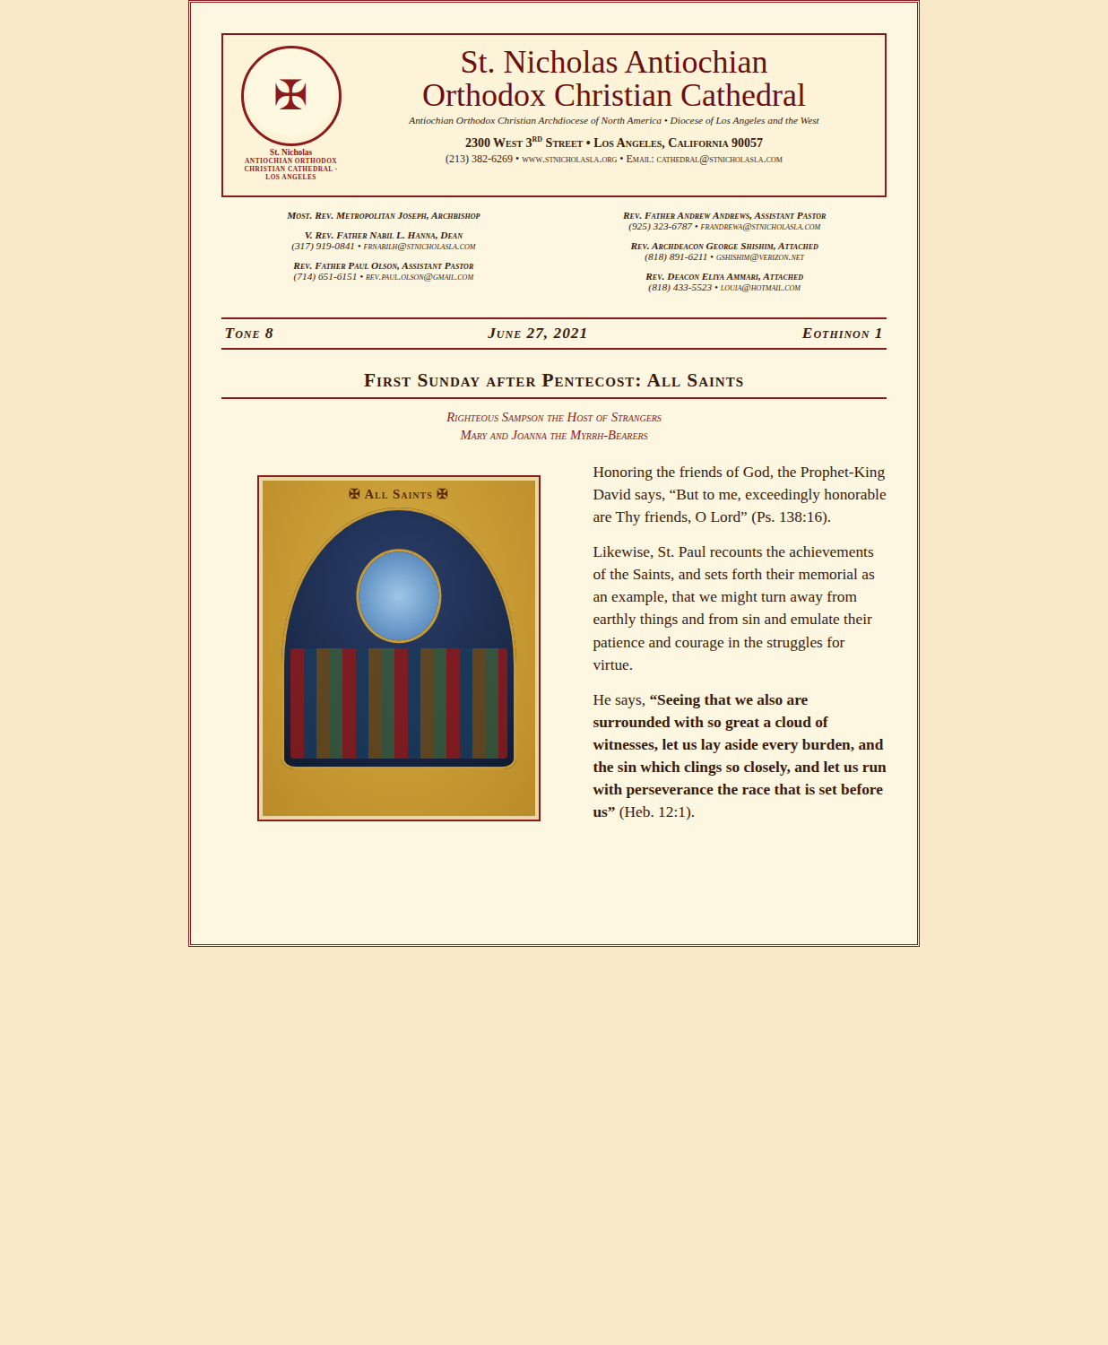✠
St. Nicholas
Antiochian Orthodox Christian Cathedral · Los Angeles
St. Nicholas Antiochian
Orthodox Christian Cathedral
Antiochian Orthodox Christian Archdiocese of North America • Diocese of Los Angeles and the West
2300 West 3rd Street • Los Angeles, California 90057
(213) 382-6269 • www.stnicholasla.org • Email: cathedral@stnicholasla.com
Most. Rev. Metropolitan Joseph, Archbishop
V. Rev. Father Nabil L. Hanna, Dean (317) 919-0841 • frnabilh@stnicholasla.com
Rev. Father Paul Olson, Assistant Pastor (714) 651-6151 • rev.paul.olson@gmail.com
Rev. Father Andrew Andrews, Assistant Pastor (925) 323-6787 • frandrewa@stnicholasla.com
Rev. Archdeacon George Shishim, Attached (818) 891-6211 • gshishim@verizon.net
Rev. Deacon Eliya Ammari, Attached (818) 433-5523 • louia@hotmail.com
Tone 8 June 27, 2021 Eothinon 1
First Sunday after Pentecost: All Saints
Righteous Sampson the Host of Strangers
Mary and Joanna the Myrrh-Bearers
✠ All Saints ✠
Honoring the friends of God, the Prophet-King David says, “But to me, exceedingly honorable are Thy friends, O Lord” (Ps. 138:16).
Likewise, St. Paul recounts the achievements of the Saints, and sets forth their memorial as an example, that we might turn away from earthly things and from sin and emulate their patience and courage in the struggles for virtue.
He says, “Seeing that we also are surrounded with so great a cloud of witnesses, let us lay aside every burden, and the sin which clings so closely, and let us run with perseverance the race that is set before us” (Heb. 12:1).